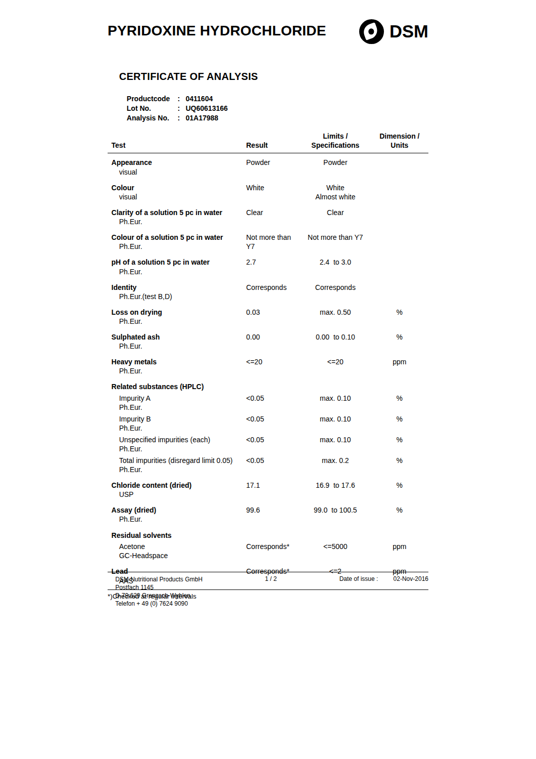PYRIDOXINE HYDROCHLORIDE
DSM
CERTIFICATE OF ANALYSIS
| Productcode | : | 0411604 |
| Lot No. | : | UQ60613166 |
| Analysis No. | : | 01A17988 |
| Test | Result | Limits / Specifications | Dimension / Units |
| --- | --- | --- | --- |
| Appearance visual | Powder | Powder | |
| Colour visual | White | White Almost white | |
| Clarity of a solution 5 pc in water Ph.Eur. | Clear | Clear | |
| Colour of a solution 5 pc in water Ph.Eur. | Not more than Y7 | Not more than Y7 | |
| pH of a solution 5 pc in water Ph.Eur. | 2.7 | 2.4 to 3.0 | |
| Identity Ph.Eur.(test B,D) | Corresponds | Corresponds | |
| Loss on drying Ph.Eur. | 0.03 | max. 0.50 | % |
| Sulphated ash Ph.Eur. | 0.00 | 0.00 to 0.10 | % |
| Heavy metals Ph.Eur. | <=20 | <=20 | ppm |
| Related substances (HPLC) | | | |
| Impurity A Ph.Eur. | <0.05 | max. 0.10 | % |
| Impurity B Ph.Eur. | <0.05 | max. 0.10 | % |
| Unspecified impurities (each) Ph.Eur. | <0.05 | max. 0.10 | % |
| Total impurities (disregard limit 0.05) Ph.Eur. | <0.05 | max. 0.2 | % |
| Chloride content (dried) USP | 17.1 | 16.9 to 17.6 | % |
| Assay (dried) Ph.Eur. | 99.6 | 99.0 to 100.5 | % |
| Residual solvents | | | |
| Acetone GC-Headspace | Corresponds* | <=5000 | ppm |
| Lead AAS | Corresponds* | <=2 | ppm |
*)Checked at regular intervals
DSM Nutritional Products GmbH
Postfach 1145
D-79 629 Grenzach-Wyhlen
Telefon + 49 (0) 7624 9090
1 / 2
Date of issue :02-Nov-2016